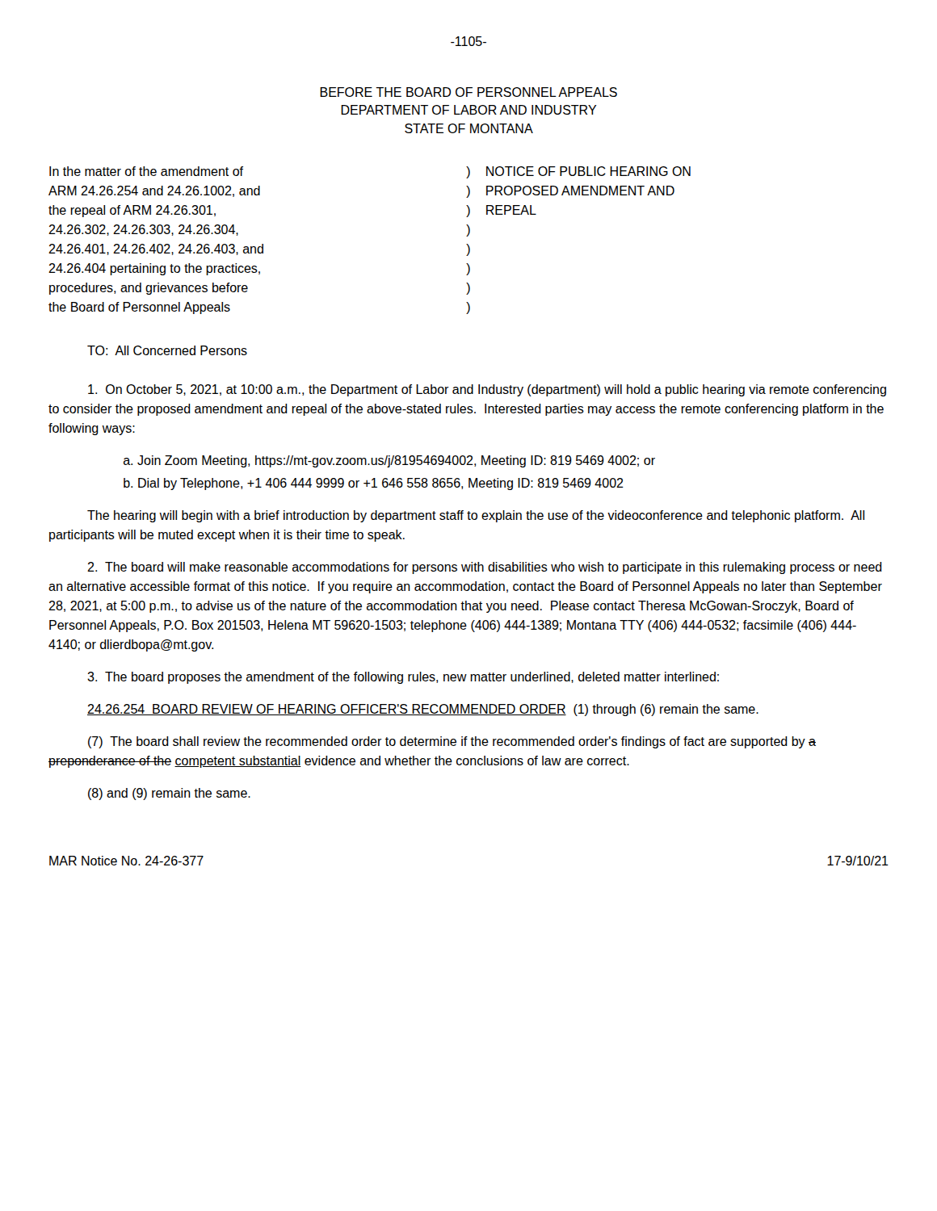-1105-
BEFORE THE BOARD OF PERSONNEL APPEALS
DEPARTMENT OF LABOR AND INDUSTRY
STATE OF MONTANA
| In the matter of the amendment of | ) | NOTICE OF PUBLIC HEARING ON |
| ARM 24.26.254 and 24.26.1002, and | ) | PROPOSED AMENDMENT AND |
| the repeal of ARM 24.26.301, | ) | REPEAL |
| 24.26.302, 24.26.303, 24.26.304, | ) | |
| 24.26.401, 24.26.402, 24.26.403, and | ) | |
| 24.26.404 pertaining to the practices, | ) | |
| procedures, and grievances before | ) | |
| the Board of Personnel Appeals | ) | |
TO: All Concerned Persons
1. On October 5, 2021, at 10:00 a.m., the Department of Labor and Industry (department) will hold a public hearing via remote conferencing to consider the proposed amendment and repeal of the above-stated rules. Interested parties may access the remote conferencing platform in the following ways:
Join Zoom Meeting, https://mt-gov.zoom.us/j/81954694002, Meeting ID: 819 5469 4002; or
Dial by Telephone, +1 406 444 9999 or +1 646 558 8656, Meeting ID: 819 5469 4002
The hearing will begin with a brief introduction by department staff to explain the use of the videoconference and telephonic platform. All participants will be muted except when it is their time to speak.
2. The board will make reasonable accommodations for persons with disabilities who wish to participate in this rulemaking process or need an alternative accessible format of this notice. If you require an accommodation, contact the Board of Personnel Appeals no later than September 28, 2021, at 5:00 p.m., to advise us of the nature of the accommodation that you need. Please contact Theresa McGowan-Sroczyk, Board of Personnel Appeals, P.O. Box 201503, Helena MT 59620-1503; telephone (406) 444-1389; Montana TTY (406) 444-0532; facsimile (406) 444-4140; or dlierdbopa@mt.gov.
3. The board proposes the amendment of the following rules, new matter underlined, deleted matter interlined:
24.26.254 BOARD REVIEW OF HEARING OFFICER'S RECOMMENDED ORDER (1) through (6) remain the same.
(7) The board shall review the recommended order to determine if the recommended order's findings of fact are supported by a preponderance of the competent substantial evidence and whether the conclusions of law are correct.
(8) and (9) remain the same.
MAR Notice No. 24-26-377 17-9/10/21